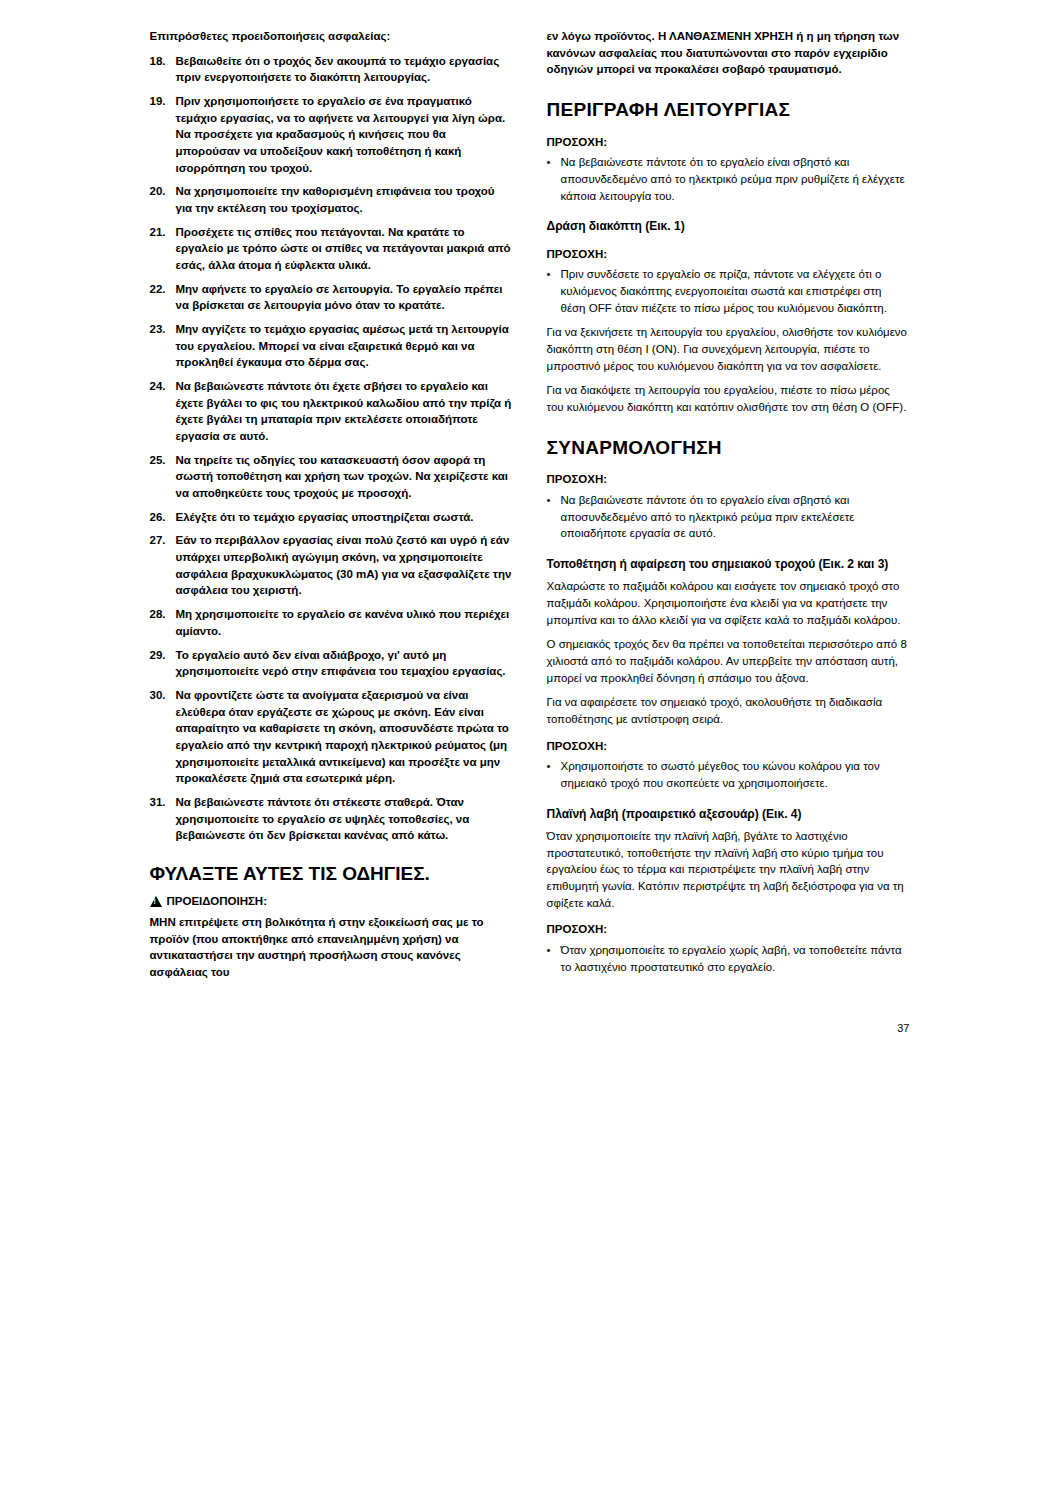Επιπρόσθετες προειδοποιήσεις ασφαλείας:
18. Βεβαιωθείτε ότι ο τροχός δεν ακουμπά το τεμάχιο εργασίας πριν ενεργοποιήσετε το διακόπτη λειτουργίας.
19. Πριν χρησιμοποιήσετε το εργαλείο σε ένα πραγματικό τεμάχιο εργασίας, να το αφήνετε να λειτουργεί για λίγη ώρα. Να προσέχετε για κραδασμούς ή κινήσεις που θα μπορούσαν να υποδείξουν κακή τοποθέτηση ή κακή ισορρόπηση του τροχού.
20. Να χρησιμοποιείτε την καθορισμένη επιφάνεια του τροχού για την εκτέλεση του τροχίσματος.
21. Προσέχετε τις σπίθες που πετάγονται. Να κρατάτε το εργαλείο με τρόπο ώστε οι σπίθες να πετάγονται μακριά από εσάς, άλλα άτομα ή εύφλεκτα υλικά.
22. Μην αφήνετε το εργαλείο σε λειτουργία. Το εργαλείο πρέπει να βρίσκεται σε λειτουργία μόνο όταν το κρατάτε.
23. Μην αγγίζετε το τεμάχιο εργασίας αμέσως μετά τη λειτουργία του εργαλείου. Μπορεί να είναι εξαιρετικά θερμό και να προκληθεί έγκαυμα στο δέρμα σας.
24. Να βεβαιώνεστε πάντοτε ότι έχετε σβήσει το εργαλείο και έχετε βγάλει το φις του ηλεκτρικού καλωδίου από την πρίζα ή έχετε βγάλει τη μπαταρία πριν εκτελέσετε οποιαδήποτε εργασία σε αυτό.
25. Να τηρείτε τις οδηγίες του κατασκευαστή όσον αφορά τη σωστή τοποθέτηση και χρήση των τροχών. Να χειρίζεστε και να αποθηκεύετε τους τροχούς με προσοχή.
26. Ελέγξτε ότι το τεμάχιο εργασίας υποστηρίζεται σωστά.
27. Εάν το περιβάλλον εργασίας είναι πολύ ζεστό και υγρό ή εάν υπάρχει υπερβολική αγώγιμη σκόνη, να χρησιμοποιείτε ασφάλεια βραχυκυκλώματος (30 mA) για να εξασφαλίζετε την ασφάλεια του χειριστή.
28. Μη χρησιμοποιείτε το εργαλείο σε κανένα υλικό που περιέχει αμίαντο.
29. Το εργαλείο αυτό δεν είναι αδιάβροχο, γι' αυτό μη χρησιμοποιείτε νερό στην επιφάνεια του τεμαχίου εργασίας.
30. Να φροντίζετε ώστε τα ανοίγματα εξαερισμού να είναι ελεύθερα όταν εργάζεστε σε χώρους με σκόνη. Εάν είναι απαραίτητο να καθαρίσετε τη σκόνη, αποσυνδέστε πρώτα το εργαλείο από την κεντρική παροχή ηλεκτρικού ρεύματος (μη χρησιμοποιείτε μεταλλικά αντικείμενα) και προσέξτε να μην προκαλέσετε ζημιά στα εσωτερικά μέρη.
31. Να βεβαιώνεστε πάντοτε ότι στέκεστε σταθερά. Όταν χρησιμοποιείτε το εργαλείο σε υψηλές τοποθεσίες, να βεβαιώνεστε ότι δεν βρίσκεται κανένας από κάτω.
ΦΥΛΑΞΤΕ ΑΥΤΕΣ ΤΙΣ ΟΔΗΓΙΕΣ.
ΠΡΟΕΙΔΟΠΟΙΗΣΗ:
ΜΗΝ επιτρέψετε στη βολικότητα ή στην εξοικείωσή σας με το προϊόν (που αποκτήθηκε από επανειλημμένη χρήση) να αντικαταστήσει την αυστηρή προσήλωση στους κανόνες ασφάλειας του
εν λόγω προϊόντος. Η ΛΑΝΘΑΣΜΕΝΗ ΧΡΗΣΗ ή η μη τήρηση των κανόνων ασφαλείας που διατυπώνονται στο παρόν εγχειρίδιο οδηγιών μπορεί να προκαλέσει σοβαρό τραυματισμό.
ΠΕΡΙΓΡΑΦΗ ΛΕΙΤΟΥΡΓΙΑΣ
ΠΡΟΣΟΧΗ:
Να βεβαιώνεστε πάντοτε ότι το εργαλείο είναι σβηστό και αποσυνδεδεμένο από το ηλεκτρικό ρεύμα πριν ρυθμίζετε ή ελέγχετε κάποια λειτουργία του.
Δράση διακόπτη (Εικ. 1)
ΠΡΟΣΟΧΗ:
Πριν συνδέσετε το εργαλείο σε πρίζα, πάντοτε να ελέγχετε ότι ο κυλιόμενος διακόπτης ενεργοποιείται σωστά και επιστρέφει στη θέση OFF όταν πιέζετε το πίσω μέρος του κυλιόμενου διακόπτη.
Για να ξεκινήσετε τη λειτουργία του εργαλείου, ολισθήστε τον κυλιόμενο διακόπτη στη θέση I (ON). Για συνεχόμενη λειτουργία, πιέστε το μπροστινό μέρος του κυλιόμενου διακόπτη για να τον ασφαλίσετε.
Για να διακόψετε τη λειτουργία του εργαλείου, πιέστε το πίσω μέρος του κυλιόμενου διακόπτη και κατόπιν ολισθήστε τον στη θέση O (OFF).
ΣΥΝΑΡΜΟΛΟΓΗΣΗ
ΠΡΟΣΟΧΗ:
Να βεβαιώνεστε πάντοτε ότι το εργαλείο είναι σβηστό και αποσυνδεδεμένο από το ηλεκτρικό ρεύμα πριν εκτελέσετε οποιαδήποτε εργασία σε αυτό.
Τοποθέτηση ή αφαίρεση του σημειακού τροχού (Εικ. 2 και 3)
Χαλαρώστε το παξιμάδι κολάρου και εισάγετε τον σημειακό τροχό στο παξιμάδι κολάρου. Χρησιμοποιήστε ένα κλειδί για να κρατήσετε την μπομπίνα και το άλλο κλειδί για να σφίξετε καλά το παξιμάδι κολάρου.
Ο σημειακός τροχός δεν θα πρέπει να τοποθετείται περισσότερο από 8 χιλιοστά από το παξιμάδι κολάρου. Αν υπερβείτε την απόσταση αυτή, μπορεί να προκληθεί δόνηση ή σπάσιμο του άξονα.
Για να αφαιρέσετε τον σημειακό τροχό, ακολουθήστε τη διαδικασία τοποθέτησης με αντίστροφη σειρά.
ΠΡΟΣΟΧΗ:
Χρησιμοποιήστε το σωστό μέγεθος του κώνου κολάρου για τον σημειακό τροχό που σκοπεύετε να χρησιμοποιήσετε.
Πλαϊνή λαβή (προαιρετικό αξεσουάρ) (Εικ. 4)
Όταν χρησιμοποιείτε την πλαϊνή λαβή, βγάλτε το λαστιχένιο προστατευτικό, τοποθετήστε την πλαϊνή λαβή στο κύριο τμήμα του εργαλείου έως το τέρμα και περιστρέψετε την πλαϊνή λαβή στην επιθυμητή γωνία. Κατόπιν περιστρέψτε τη λαβή δεξιόστροφα για να τη σφίξετε καλά.
ΠΡΟΣΟΧΗ:
Όταν χρησιμοποιείτε το εργαλείο χωρίς λαβή, να τοποθετείτε πάντα το λαστιχένιο προστατευτικό στο εργαλείο.
37